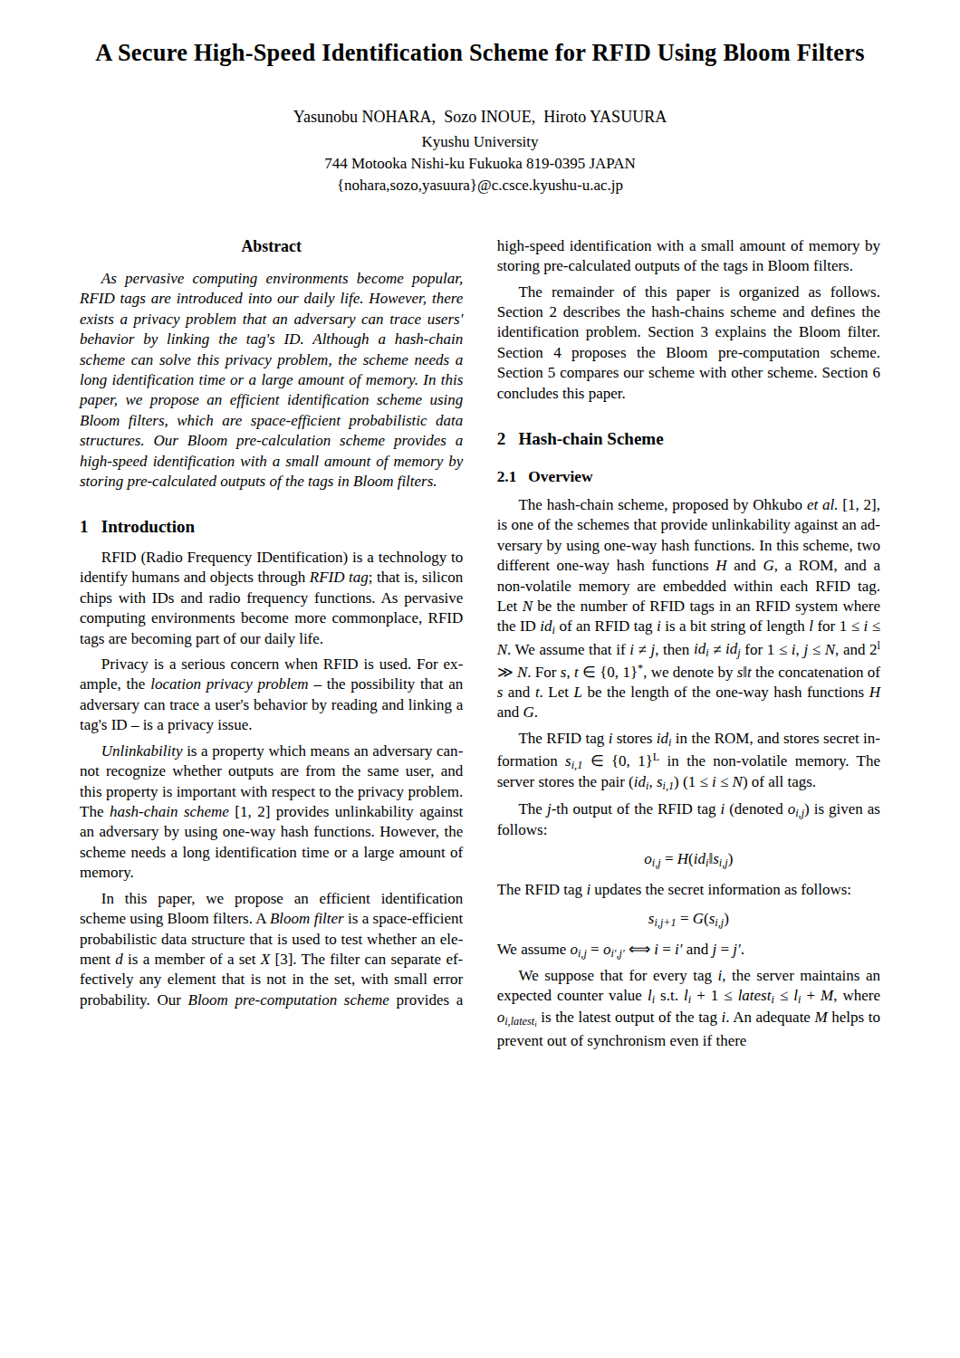A Secure High-Speed Identification Scheme for RFID Using Bloom Filters
Yasunobu NOHARA, Sozo INOUE, Hiroto YASUURA
Kyushu University
744 Motooka Nishi-ku Fukuoka 819-0395 JAPAN
{nohara,sozo,yasuura}@c.csce.kyushu-u.ac.jp
Abstract
As pervasive computing environments become popular, RFID tags are introduced into our daily life. However, there exists a privacy problem that an adversary can trace users' behavior by linking the tag's ID. Although a hash-chain scheme can solve this privacy problem, the scheme needs a long identification time or a large amount of memory. In this paper, we propose an efficient identification scheme using Bloom filters, which are space-efficient probabilistic data structures. Our Bloom pre-calculation scheme provides a high-speed identification with a small amount of memory by storing pre-calculated outputs of the tags in Bloom filters.
1 Introduction
RFID (Radio Frequency IDentification) is a technology to identify humans and objects through RFID tag; that is, silicon chips with IDs and radio frequency functions. As pervasive computing environments become more commonplace, RFID tags are becoming part of our daily life.
Privacy is a serious concern when RFID is used. For example, the location privacy problem – the possibility that an adversary can trace a user's behavior by reading and linking a tag's ID – is a privacy issue.
Unlinkability is a property which means an adversary cannot recognize whether outputs are from the same user, and this property is important with respect to the privacy problem. The hash-chain scheme [1, 2] provides unlinkability against an adversary by using one-way hash functions. However, the scheme needs a long identification time or a large amount of memory.
In this paper, we propose an efficient identification scheme using Bloom filters. A Bloom filter is a space-efficient probabilistic data structure that is used to test whether an element d is a member of a set X [3]. The filter can separate effectively any element that is not in the set, with small error probability. Our Bloom pre-computation scheme provides a high-speed identification with a small amount of memory by storing pre-calculated outputs of the tags in Bloom filters.
The remainder of this paper is organized as follows. Section 2 describes the hash-chains scheme and defines the identification problem. Section 3 explains the Bloom filter. Section 4 proposes the Bloom pre-computation scheme. Section 5 compares our scheme with other scheme. Section 6 concludes this paper.
2 Hash-chain Scheme
2.1 Overview
The hash-chain scheme, proposed by Ohkubo et al. [1, 2], is one of the schemes that provide unlinkability against an adversary by using one-way hash functions. In this scheme, two different one-way hash functions H and G, a ROM, and a non-volatile memory are embedded within each RFID tag. Let N be the number of RFID tags in an RFID system where the ID idi of an RFID tag i is a bit string of length l for 1 ≤ i ≤ N. We assume that if i ≠ j, then idi ≠ idj for 1 ≤ i, j ≤ N, and 2l ≫ N. For s, t ∈ {0, 1}*, we denote by s‖t the concatenation of s and t. Let L be the length of the one-way hash functions H and G.
The RFID tag i stores idi in the ROM, and stores secret information si,1 ∈ {0, 1}L in the non-volatile memory. The server stores the pair (idi, si,1) (1 ≤ i ≤ N) of all tags.
The j-th output of the RFID tag i (denoted oi,j) is given as follows:
oi,j = H(idi‖si,j)
The RFID tag i updates the secret information as follows:
si,j+1 = G(si,j)
We assume oi,j = oi′,j′ ⟺ i = i′ and j = j′.
We suppose that for every tag i, the server maintains an expected counter value li s.t. li + 1 ≤ latesti ≤ li + M, where oi,latesti is the latest output of the tag i. An adequate M helps to prevent out of synchronism even if there